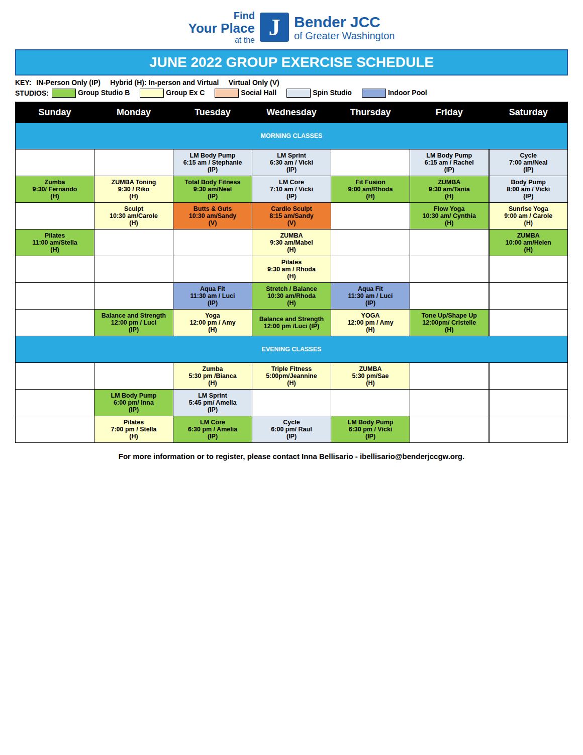Find
Your Place
at the
J
Bender JCC
of Greater Washington
JUNE 2022 GROUP EXERCISE SCHEDULE
KEY: IN-Person Only (IP) Hybrid (H): In-person and Virtual Virtual Only (V)
STUDIOS: Group Studio B Group Ex C Social Hall Spin Studio Indoor Pool
| Sunday | Monday | Tuesday | Wednesday | Thursday | Friday | Saturday |
| --- | --- | --- | --- | --- | --- | --- |
| MORNING CLASSES |
| | | LM Body Pump 6:15 am / Stephanie (IP) | LM Sprint 6:30 am / Vicki (IP) | | LM Body Pump 6:15 am / Rachel (IP) | Cycle 7:00 am/Neal (IP) |
| Zumba 9:30/ Fernando (H) | ZUMBA Toning 9:30 / Riko (H) | Total Body Fitness 9:30 am/Neal (IP) | LM Core 7:10 am / Vicki (IP) | Fit Fusion 9:00 am/Rhoda (H) | ZUMBA 9:30 am/Tania (H) | Body Pump 8:00 am / Vicki (IP) |
| | Sculpt 10:30 am/Carole (H) | Butts & Guts 10:30 am/Sandy (V) | Cardio Sculpt 8:15 am/Sandy (V) | | Flow Yoga 10:30 am/ Cynthia (H) | Sunrise Yoga 9:00 am / Carole (H) |
| Pilates 11:00 am/Stella (H) | | | ZUMBA 9:30 am/Mabel (H) | | | ZUMBA 10:00 am/Helen (H) |
| | | | Pilates 9:30 am / Rhoda (H) | | | |
| | | Aqua Fit 11:30 am / Luci (IP) | Stretch / Balance 10:30 am/Rhoda (H) | Aqua Fit 11:30 am / Luci (IP) | | |
| | Balance and Strength 12:00 pm / Luci (IP) | Yoga 12:00 pm / Amy (H) | Balance and Strength 12:00 pm /Luci (IP) | YOGA 12:00 pm / Amy (H) | Tone Up/Shape Up 12:00pm/ Cristelle (H) | |
| EVENING CLASSES |
| | | Zumba 5:30 pm /Bianca (H) | Triple Fitness 5:00pm/Jeannine (H) | ZUMBA 5:30 pm/Sae (H) | | |
| | LM Body Pump 6:00 pm/ Inna (IP) | LM Sprint 5:45 pm/ Amelia (IP) | | | | |
| | Pilates 7:00 pm / Stella (H) | LM Core 6:30 pm / Amelia (IP) | Cycle 6:00 pm/ Raul (IP) | LM Body Pump 6:30 pm / Vicki (IP) | | |
For more information or to register, please contact Inna Bellisario - ibellisario@benderjccgw.org.